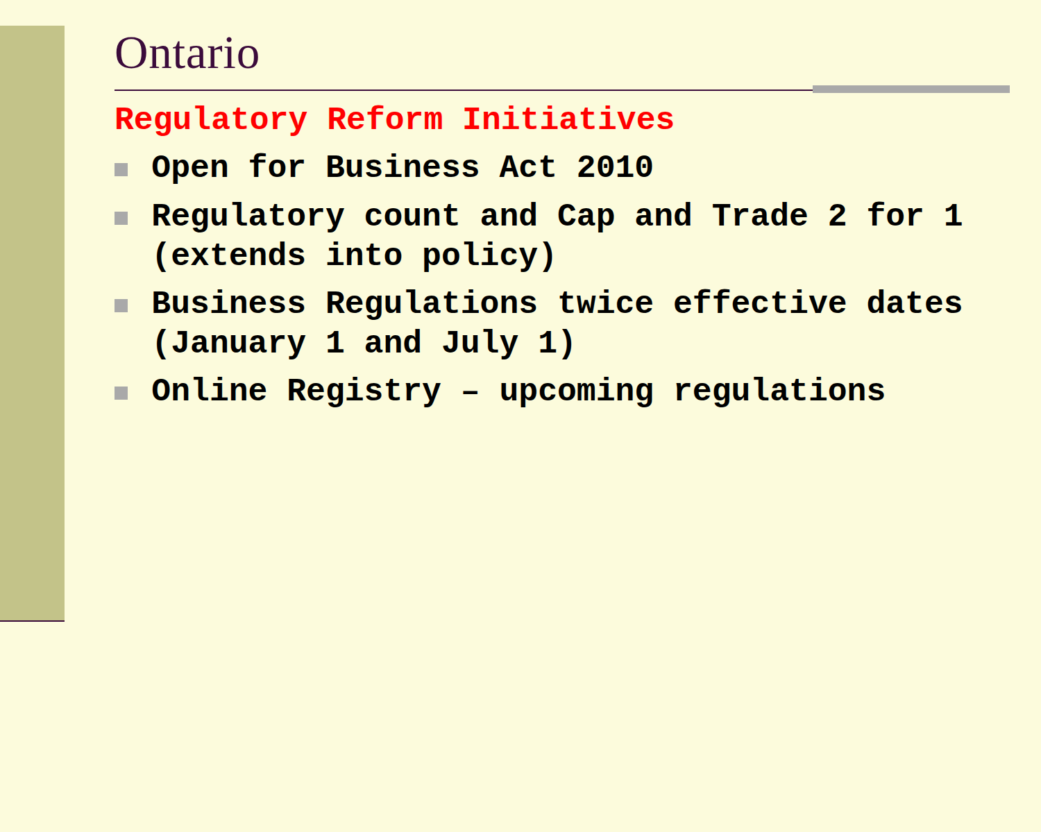Ontario
Regulatory Reform Initiatives
Open for Business Act 2010
Regulatory count and Cap and Trade 2 for 1 (extends into policy)
Business Regulations twice effective dates (January 1 and July 1)
Online Registry – upcoming regulations